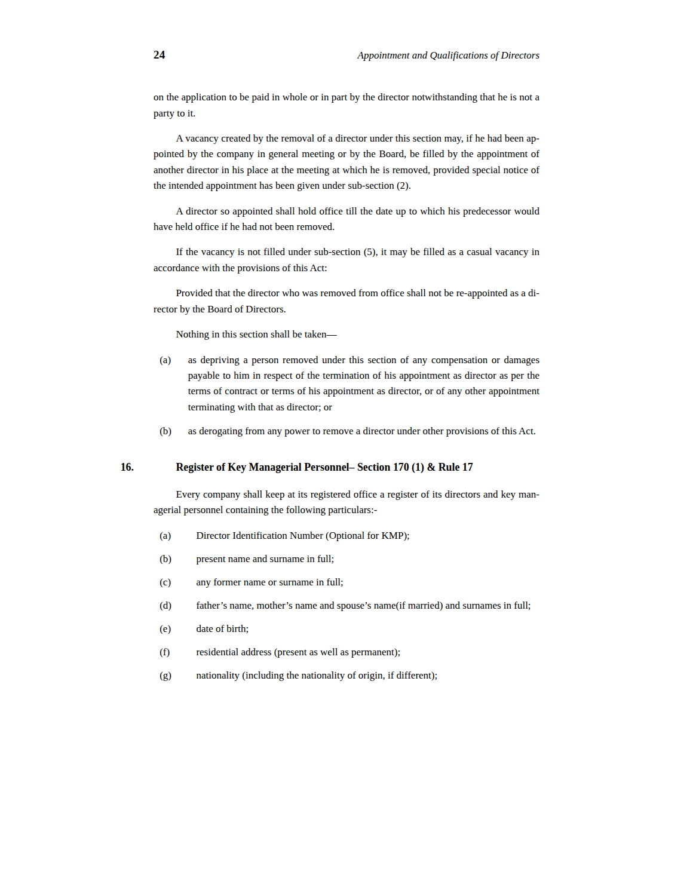24 Appointment and Qualifications of Directors
on the application to be paid in whole or in part by the director notwithstanding that he is not a party to it.
A vacancy created by the removal of a director under this section may, if he had been appointed by the company in general meeting or by the Board, be filled by the appointment of another director in his place at the meeting at which he is removed, provided special notice of the intended appointment has been given under sub-section (2).
A director so appointed shall hold office till the date up to which his predecessor would have held office if he had not been removed.
If the vacancy is not filled under sub-section (5), it may be filled as a casual vacancy in accordance with the provisions of this Act:
Provided that the director who was removed from office shall not be re-appointed as a director by the Board of Directors.
Nothing in this section shall be taken—
(a) as depriving a person removed under this section of any compensation or damages payable to him in respect of the termination of his appointment as director as per the terms of contract or terms of his appointment as director, or of any other appointment terminating with that as director; or
(b) as derogating from any power to remove a director under other provisions of this Act.
16. Register of Key Managerial Personnel– Section 170 (1) & Rule 17
Every company shall keep at its registered office a register of its directors and key managerial personnel containing the following particulars:-
(a) Director Identification Number (Optional for KMP);
(b) present name and surname in full;
(c) any former name or surname in full;
(d) father’s name, mother’s name and spouse’s name(if married) and surnames in full;
(e) date of birth;
(f) residential address (present as well as permanent);
(g) nationality (including the nationality of origin, if different);